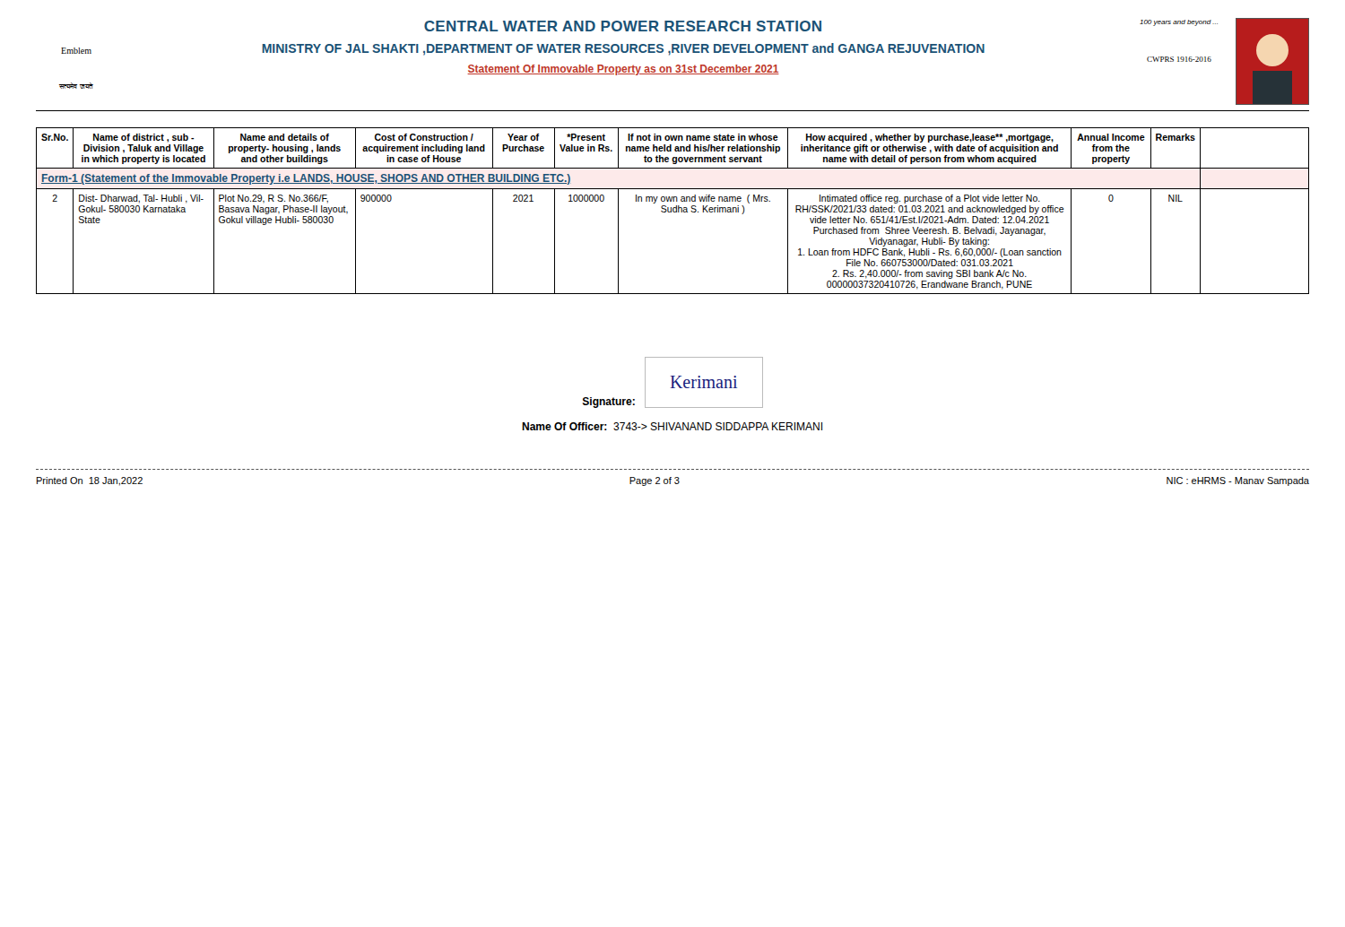सत्यमेव जयते
CENTRAL WATER AND POWER RESEARCH STATION
MINISTRY OF JAL SHAKTI ,DEPARTMENT OF WATER RESOURCES ,RIVER DEVELOPMENT and GANGA REJUVENATION
Statement Of Immovable Property as on 31st December 2021
100 years and beyond ...
| Form-1 (Statement of the Immovable Property i.e LANDS, HOUSE, SHOPS AND OTHER BUILDING ETC.) | |
| Sr.No. | Name of district , sub - Division , Taluk and Village in which property is located | Name and details of property- housing , lands and other buildings | Cost of Construction / acquirement including land in case of House | Year of Purchase | *Present Value in Rs. | If not in own name state in whose name held and his/her relationship to the government servant | How acquired , whether by purchase,lease** ,mortgage, inheritance gift or otherwise , with date of acquisition and name with detail of person from whom acquired | Annual Income from the property | Remarks | |
| 2 | Dist- Dharwad, Tal- Hubli , Vil- Gokul- 580030 Karnataka State | Plot No.29, R S. No.366/F, Basava Nagar, Phase-II layout, Gokul village Hubli- 580030 | 900000 | 2021 | 1000000 | In my own and wife name ( Mrs. Sudha S. Kerimani ) | Intimated office reg. purchase of a Plot vide letter No. RH/SSK/2021/33 dated: 01.03.2021 and acknowledged by office vide letter No. 651/41/Est.I/2021-Adm. Dated: 12.04.2021 Purchased from Shree Veeresh. B. Belvadi, Jayanagar, Vidyanagar, Hubli- By taking: 1. Loan from HDFC Bank, Hubli - Rs. 6,60,000/- (Loan sanction File No. 660753000/Dated: 031.03.2021 2. Rs. 2,40.000/- from saving SBI bank A/c No. 00000037320410726, Erandwane Branch, PUNE | 0 | NIL | |
Signature:
Kerimani
Name Of Officer: 3743-> SHIVANAND SIDDAPPA KERIMANI
Printed On 18 Jan,2022
Page 2 of 3
NIC : eHRMS - Manav Sampada